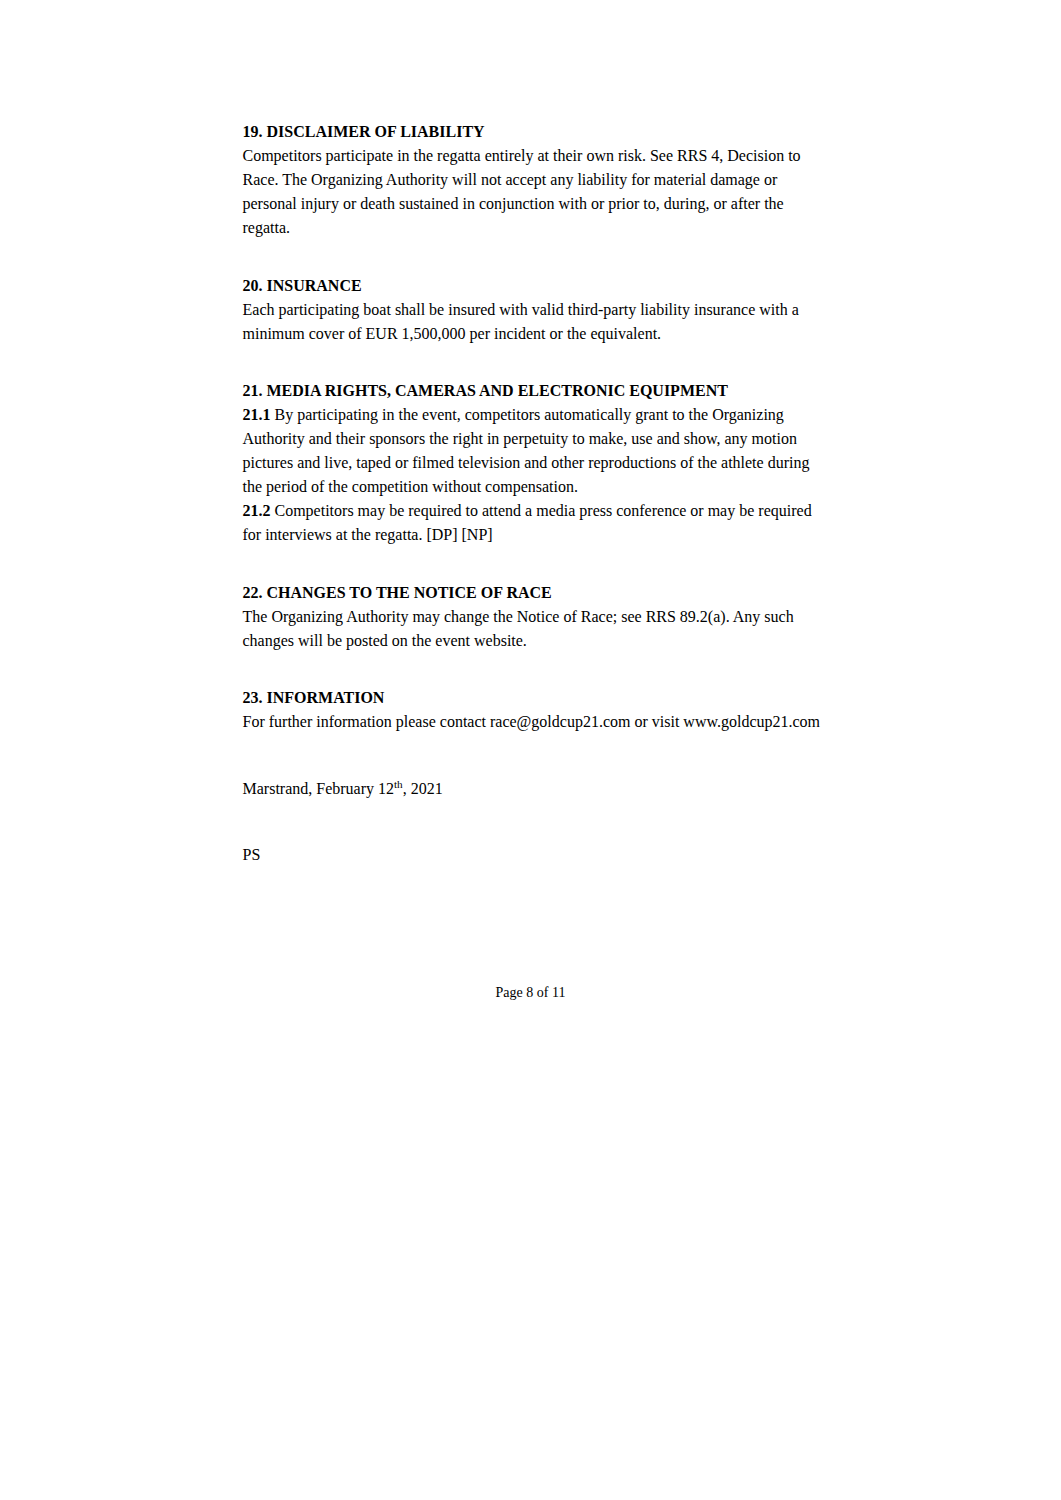19. Disclaimer of Liability
Competitors participate in the regatta entirely at their own risk. See RRS 4, Decision to Race. The Organizing Authority will not accept any liability for material damage or personal injury or death sustained in conjunction with or prior to, during, or after the regatta.
20. Insurance
Each participating boat shall be insured with valid third-party liability insurance with a minimum cover of EUR 1,500,000 per incident or the equivalent.
21. Media Rights, Cameras and Electronic Equipment
21.1 By participating in the event, competitors automatically grant to the Organizing Authority and their sponsors the right in perpetuity to make, use and show, any motion pictures and live, taped or filmed television and other reproductions of the athlete during the period of the competition without compensation.
21.2 Competitors may be required to attend a media press conference or may be required for interviews at the regatta. [DP] [NP]
22. Changes to the Notice of Race
The Organizing Authority may change the Notice of Race; see RRS 89.2(a). Any such changes will be posted on the event website.
23. Information
For further information please contact race@goldcup21.com or visit www.goldcup21.com
Marstrand, February 12th, 2021
PS
Page 8 of 11